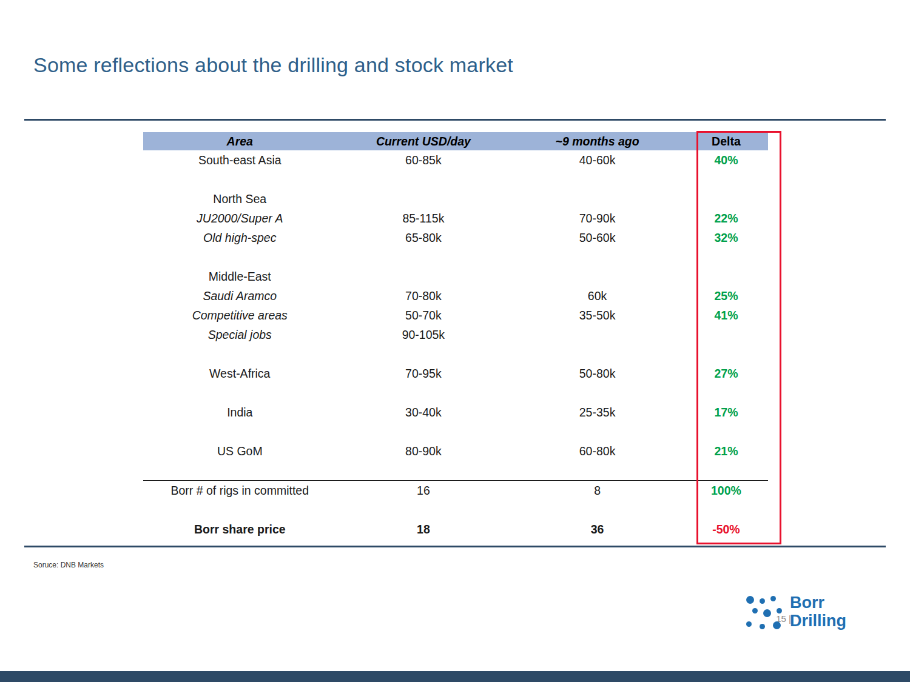Some reflections about the drilling and stock market
| Area | Current USD/day | ~9 months ago | Delta |
| --- | --- | --- | --- |
| South-east Asia | 60-85k | 40-60k | 40% |
| North Sea | | | |
| JU2000/Super A | 85-115k | 70-90k | 22% |
| Old high-spec | 65-80k | 50-60k | 32% |
| Middle-East | | | |
| Saudi Aramco | 70-80k | 60k | 25% |
| Competitive areas | 50-70k | 35-50k | 41% |
| Special jobs | 90-105k | | |
| West-Africa | 70-95k | 50-80k | 27% |
| India | 30-40k | 25-35k | 17% |
| US GoM | 80-90k | 60-80k | 21% |
| Borr # of rigs in committed | 16 | 8 | 100% |
| Borr share price | 18 | 36 | -50% |
Soruce: DNB Markets
15 |
Borr
Drilling